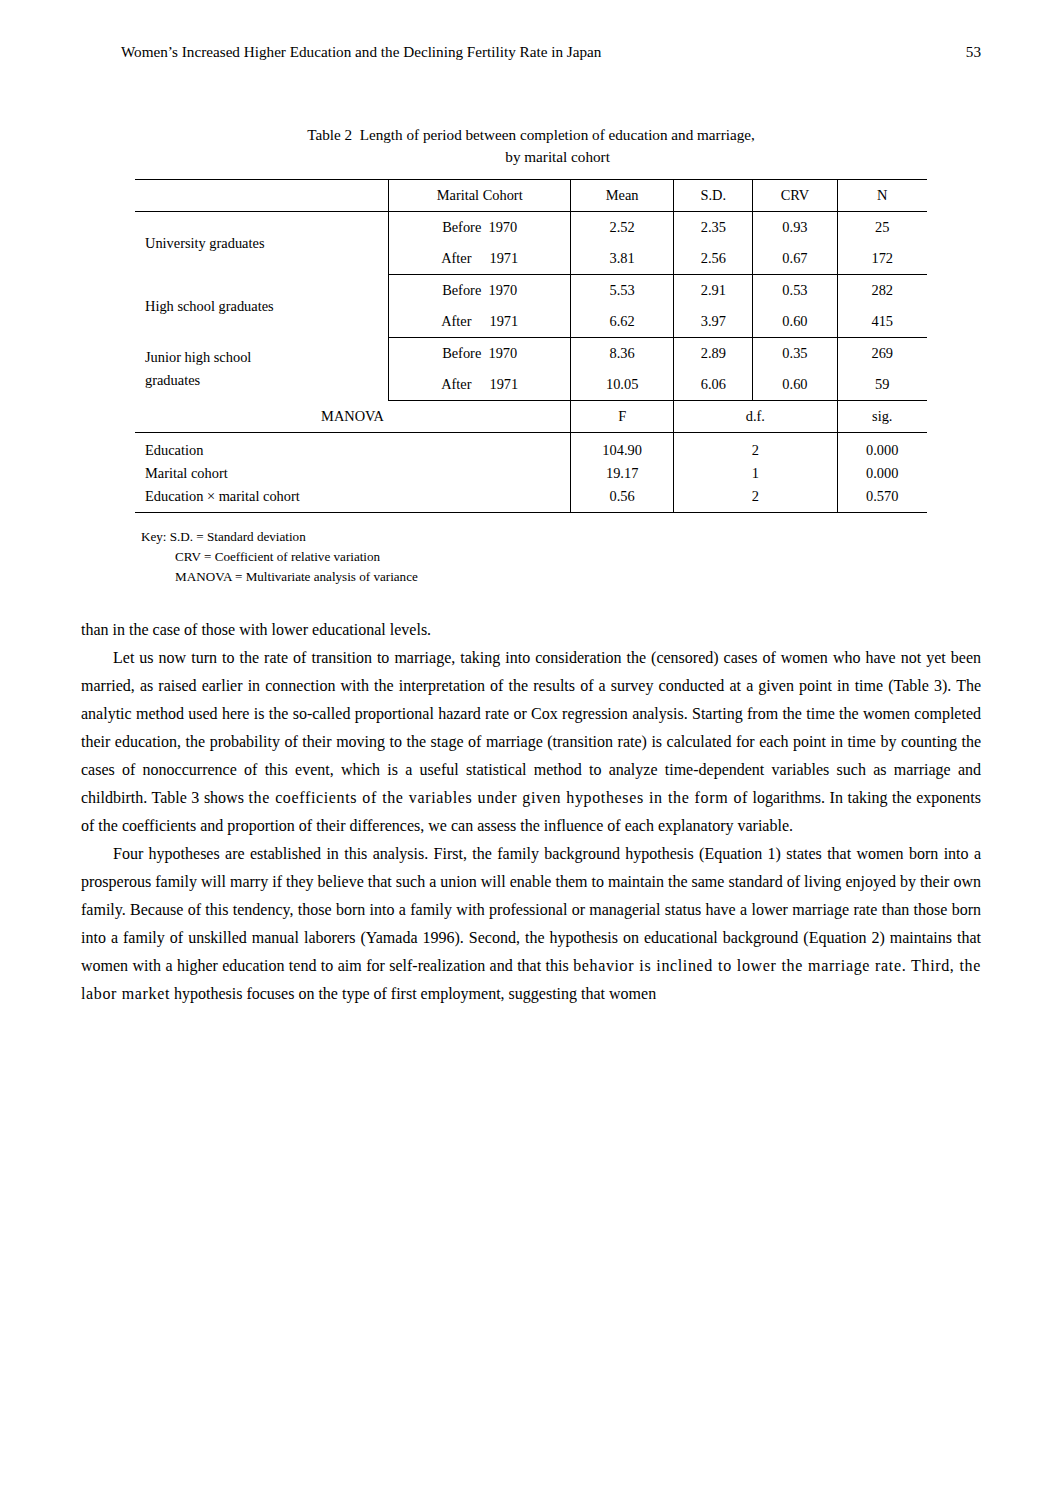Women’s Increased Higher Education and the Declining Fertility Rate in Japan 53
Table 2 Length of period between completion of education and marriage, by marital cohort
| | Marital Cohort | Mean | S.D. | CRV | N |
| University graduates | Before 1970 | 2.52 | 2.35 | 0.93 | 25 |
| After 1971 | 3.81 | 2.56 | 0.67 | 172 |
| High school graduates | Before 1970 | 5.53 | 2.91 | 0.53 | 282 |
| After 1971 | 6.62 | 3.97 | 0.60 | 415 |
| Junior high school graduates | Before 1970 | 8.36 | 2.89 | 0.35 | 269 |
| After 1971 | 10.05 | 6.06 | 0.60 | 59 |
| MANOVA | F | d.f. | sig. |
| Education Marital cohort Education × marital cohort | 104.90 19.17 0.56 | 2 1 2 | 0.000 0.000 0.570 |
Key: S.D. = Standard deviation
CRV = Coefficient of relative variation
MANOVA = Multivariate analysis of variance
than in the case of those with lower educational levels.
Let us now turn to the rate of transition to marriage, taking into consideration the (censored) cases of women who have not yet been married, as raised earlier in connection with the interpretation of the results of a survey conducted at a given point in time (Table 3). The analytic method used here is the so-called proportional hazard rate or Cox regression analysis. Starting from the time the women completed their education, the probability of their moving to the stage of marriage (transition rate) is calculated for each point in time by counting the cases of nonoccurrence of this event, which is a useful statistical method to analyze time-dependent variables such as marriage and childbirth. Table 3 shows the coefficients of the variables under given hypotheses in the form of logarithms. In taking the exponents of the coefficients and proportion of their differences, we can assess the influence of each explanatory variable.
Four hypotheses are established in this analysis. First, the family background hypothesis (Equation 1) states that women born into a prosperous family will marry if they believe that such a union will enable them to maintain the same standard of living enjoyed by their own family. Because of this tendency, those born into a family with professional or managerial status have a lower marriage rate than those born into a family of unskilled manual laborers (Yamada 1996). Second, the hypothesis on educational background (Equation 2) maintains that women with a higher education tend to aim for self-realization and that this behavior is inclined to lower the marriage rate. Third, the labor market hypothesis focuses on the type of first employment, suggesting that women